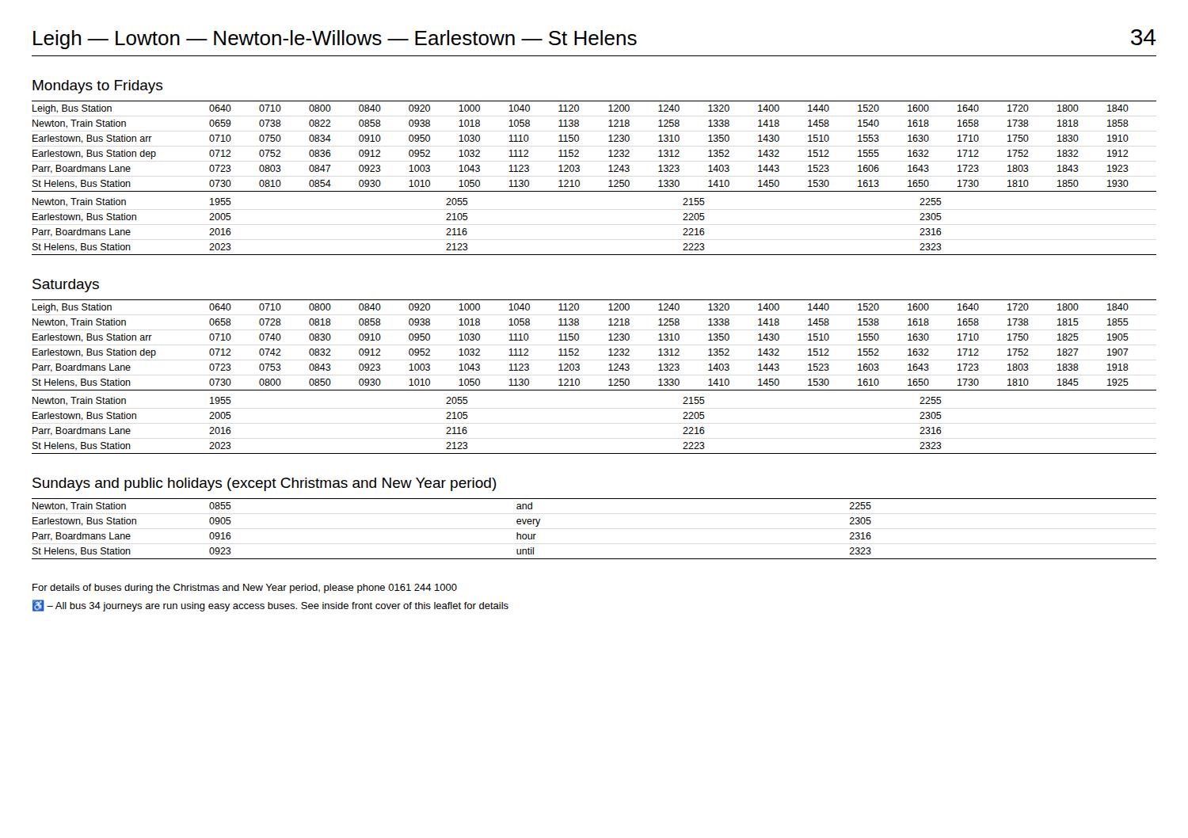Leigh — Lowton — Newton-le-Willows — Earlestown — St Helens
34
Mondays to Fridays
| Leigh, Bus Station | 0640 | 0710 | 0800 | 0840 | 0920 | 1000 | 1040 | 1120 | 1200 | 1240 | 1320 | 1400 | 1440 | 1520 | 1600 | 1640 | 1720 | 1800 | 1840 |
| Newton, Train Station | 0659 | 0738 | 0822 | 0858 | 0938 | 1018 | 1058 | 1138 | 1218 | 1258 | 1338 | 1418 | 1458 | 1540 | 1618 | 1658 | 1738 | 1818 | 1858 |
| Earlestown, Bus Station arr | 0710 | 0750 | 0834 | 0910 | 0950 | 1030 | 1110 | 1150 | 1230 | 1310 | 1350 | 1430 | 1510 | 1553 | 1630 | 1710 | 1750 | 1830 | 1910 |
| Earlestown, Bus Station dep | 0712 | 0752 | 0836 | 0912 | 0952 | 1032 | 1112 | 1152 | 1232 | 1312 | 1352 | 1432 | 1512 | 1555 | 1632 | 1712 | 1752 | 1832 | 1912 |
| Parr, Boardmans Lane | 0723 | 0803 | 0847 | 0923 | 1003 | 1043 | 1123 | 1203 | 1243 | 1323 | 1403 | 1443 | 1523 | 1606 | 1643 | 1723 | 1803 | 1843 | 1923 |
| St Helens, Bus Station | 0730 | 0810 | 0854 | 0930 | 1010 | 1050 | 1130 | 1210 | 1250 | 1330 | 1410 | 1450 | 1530 | 1613 | 1650 | 1730 | 1810 | 1850 | 1930 |
| Newton, Train Station | 1955 | 2055 | 2155 | 2255 |
| Earlestown, Bus Station | 2005 | 2105 | 2205 | 2305 |
| Parr, Boardmans Lane | 2016 | 2116 | 2216 | 2316 |
| St Helens, Bus Station | 2023 | 2123 | 2223 | 2323 |
Saturdays
| Leigh, Bus Station | 0640 | 0710 | 0800 | 0840 | 0920 | 1000 | 1040 | 1120 | 1200 | 1240 | 1320 | 1400 | 1440 | 1520 | 1600 | 1640 | 1720 | 1800 | 1840 |
| Newton, Train Station | 0658 | 0728 | 0818 | 0858 | 0938 | 1018 | 1058 | 1138 | 1218 | 1258 | 1338 | 1418 | 1458 | 1538 | 1618 | 1658 | 1738 | 1815 | 1855 |
| Earlestown, Bus Station arr | 0710 | 0740 | 0830 | 0910 | 0950 | 1030 | 1110 | 1150 | 1230 | 1310 | 1350 | 1430 | 1510 | 1550 | 1630 | 1710 | 1750 | 1825 | 1905 |
| Earlestown, Bus Station dep | 0712 | 0742 | 0832 | 0912 | 0952 | 1032 | 1112 | 1152 | 1232 | 1312 | 1352 | 1432 | 1512 | 1552 | 1632 | 1712 | 1752 | 1827 | 1907 |
| Parr, Boardmans Lane | 0723 | 0753 | 0843 | 0923 | 1003 | 1043 | 1123 | 1203 | 1243 | 1323 | 1403 | 1443 | 1523 | 1603 | 1643 | 1723 | 1803 | 1838 | 1918 |
| St Helens, Bus Station | 0730 | 0800 | 0850 | 0930 | 1010 | 1050 | 1130 | 1210 | 1250 | 1330 | 1410 | 1450 | 1530 | 1610 | 1650 | 1730 | 1810 | 1845 | 1925 |
| Newton, Train Station | 1955 | 2055 | 2155 | 2255 |
| Earlestown, Bus Station | 2005 | 2105 | 2205 | 2305 |
| Parr, Boardmans Lane | 2016 | 2116 | 2216 | 2316 |
| St Helens, Bus Station | 2023 | 2123 | 2223 | 2323 |
Sundays and public holidays (except Christmas and New Year period)
| Newton, Train Station | 0855 | and | 2255 |
| Earlestown, Bus Station | 0905 | every | 2305 |
| Parr, Boardmans Lane | 0916 | hour | 2316 |
| St Helens, Bus Station | 0923 | until | 2323 |
For details of buses during the Christmas and New Year period, please phone 0161 244 1000
♿ – All bus 34 journeys are run using easy access buses. See inside front cover of this leaflet for details